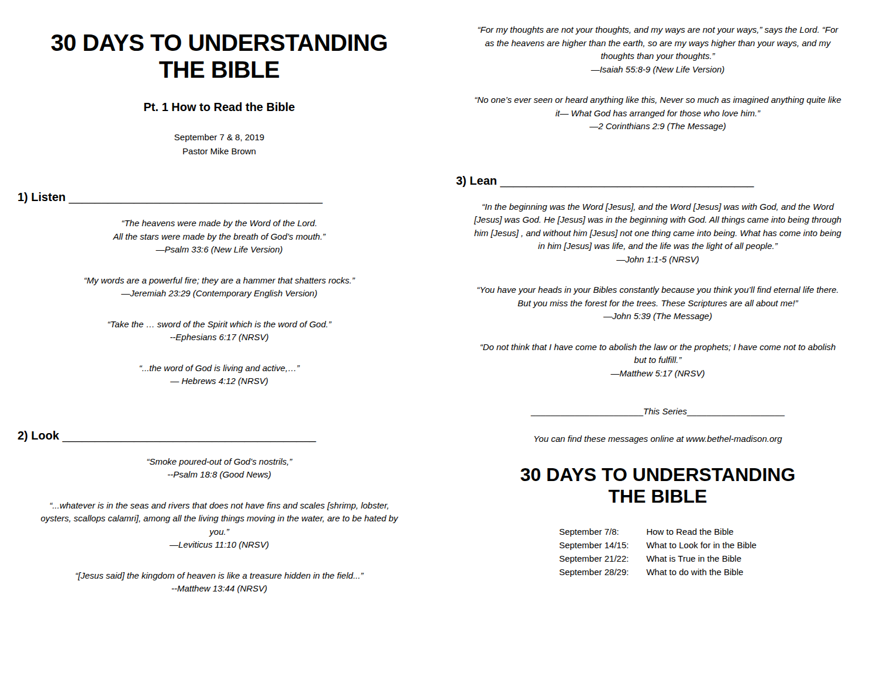30 DAYS TO UNDERSTANDING
THE BIBLE
Pt. 1 How to Read the Bible
September 7 & 8, 2019
Pastor Mike Brown
1) Listen _______________________________________
“The heavens were made by the Word of the Lord.
All the stars were made by the breath of God’s mouth.”
—Psalm 33:6 (New Life Version)
“My words are a powerful fire; they are a hammer that shatters rocks.”
—Jeremiah 23:29 (Contemporary English Version)
“Take the … sword of the Spirit which is the word of God.”
--Ephesians 6:17 (NRSV)
“...the word of God is living and active,…”
— Hebrews 4:12 (NRSV)
2) Look _______________________________________
“Smoke poured-out of God’s nostrils,”
--Psalm 18:8 (Good News)
“...whatever is in the seas and rivers that does not have fins and scales [shrimp, lobster, oysters, scallops calamri], among all the living things moving in the water, are to be hated by you.”
—Leviticus 11:10 (NRSV)
“[Jesus said] the kingdom of heaven is like a treasure hidden in the field...”
--Matthew 13:44 (NRSV)
“For my thoughts are not your thoughts, and my ways are not your ways,” says the Lord. “For as the heavens are higher than the earth, so are my ways higher than your ways, and my thoughts than your thoughts.”
—Isaiah 55:8-9 (New Life Version)
“No one’s ever seen or heard anything like this, Never so much as imagined anything quite like it— What God has arranged for those who love him.”
—2 Corinthians 2:9 (The Message)
3) Lean _______________________________________
“In the beginning was the Word [Jesus], and the Word [Jesus] was with God, and the Word [Jesus] was God. He [Jesus] was in the beginning with God. All things came into being through him [Jesus] , and without him [Jesus] not one thing came into being. What has come into being in him [Jesus] was life, and the life was the light of all people.”
—John 1:1-5 (NRSV)
“You have your heads in your Bibles constantly because you think you’ll find eternal life there. But you miss the forest for the trees. These Scriptures are all about me!”
—John 5:39 (The Message)
“Do not think that I have come to abolish the law or the prophets; I have come not to abolish but to fulfill.”
—Matthew 5:17 (NRSV)
_______________________This Series____________________
You can find these messages online at www.bethel-madison.org
30 DAYS TO UNDERSTANDING
THE BIBLE
| September 7/8: | How to Read the Bible |
| September 14/15: | What to Look for in the Bible |
| September 21/22: | What is True in the Bible |
| September 28/29: | What to do with the Bible |